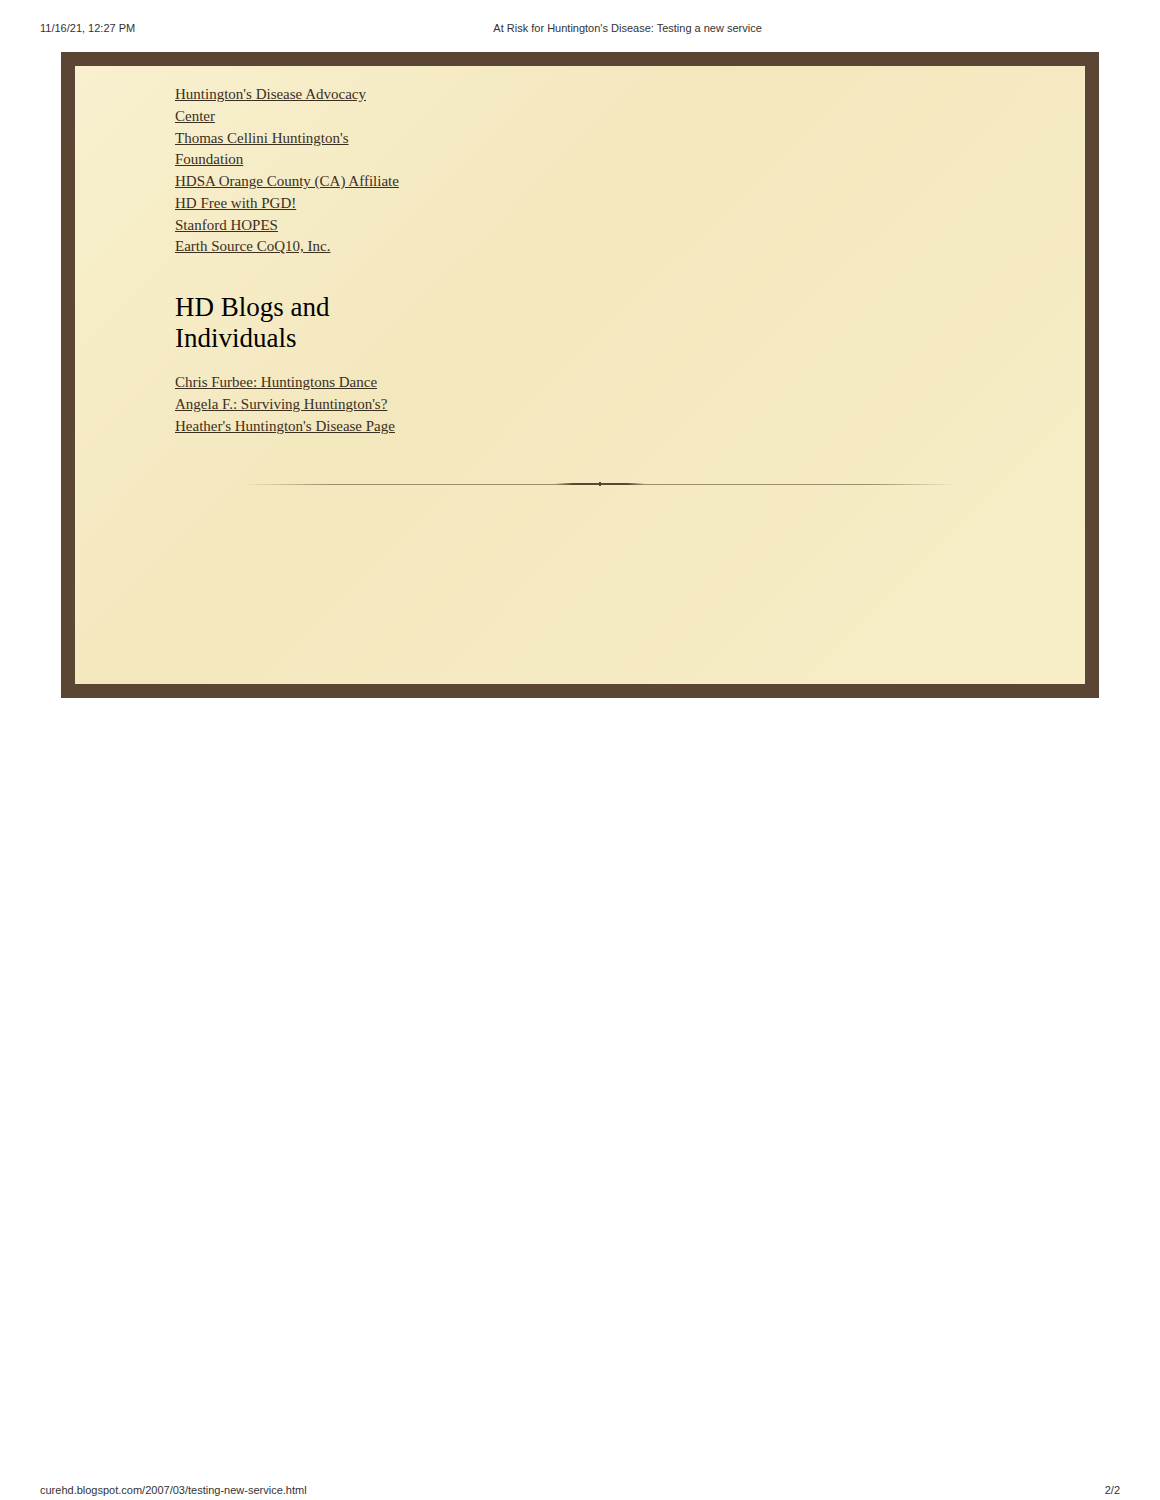11/16/21, 12:27 PM
At Risk for Huntington's Disease: Testing a new service
Huntington's Disease Advocacy Center
Thomas Cellini Huntington's Foundation
HDSA Orange County (CA) Affiliate
HD Free with PGD!
Stanford HOPES
Earth Source CoQ10, Inc.
HD Blogs and Individuals
Chris Furbee: Huntingtons Dance
Angela F.: Surviving Huntington's?
Heather's Huntington's Disease Page
curehd.blogspot.com/2007/03/testing-new-service.html
2/2